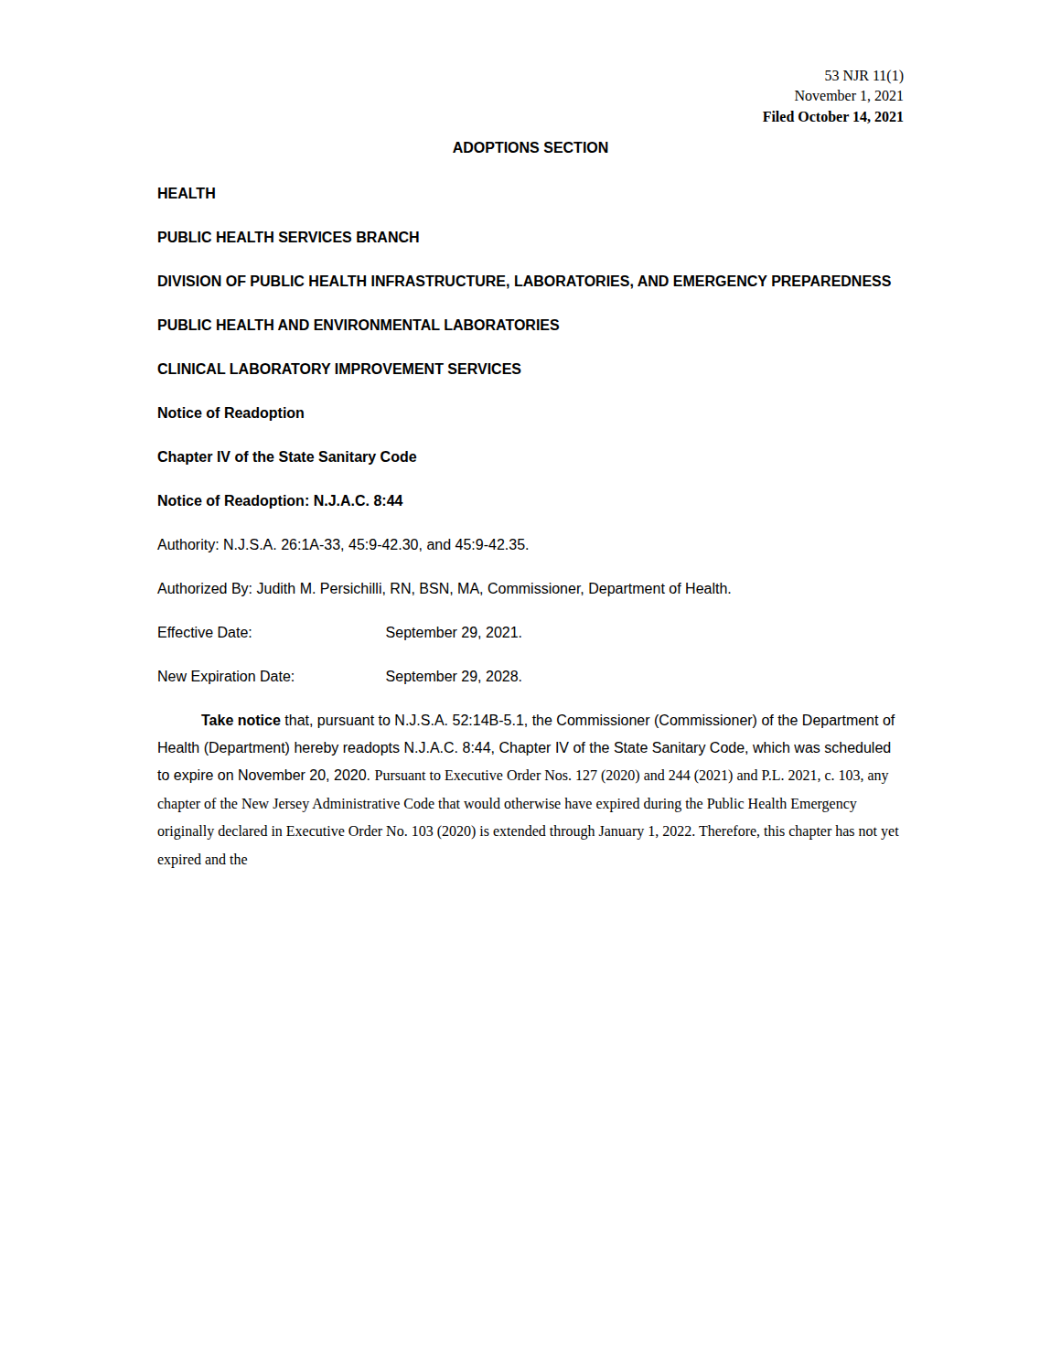53 NJR 11(1)
November 1, 2021
Filed October 14, 2021
ADOPTIONS SECTION
HEALTH
PUBLIC HEALTH SERVICES BRANCH
DIVISION OF PUBLIC HEALTH INFRASTRUCTURE, LABORATORIES, AND EMERGENCY PREPAREDNESS
PUBLIC HEALTH AND ENVIRONMENTAL LABORATORIES
CLINICAL LABORATORY IMPROVEMENT SERVICES
Notice of Readoption
Chapter IV of the State Sanitary Code
Notice of Readoption: N.J.A.C. 8:44
Authority: N.J.S.A. 26:1A-33, 45:9-42.30, and 45:9-42.35.
Authorized By: Judith M. Persichilli, RN, BSN, MA, Commissioner, Department of Health.
Effective Date: September 29, 2021.
New Expiration Date: September 29, 2028.
Take notice that, pursuant to N.J.S.A. 52:14B-5.1, the Commissioner (Commissioner) of the Department of Health (Department) hereby readopts N.J.A.C. 8:44, Chapter IV of the State Sanitary Code, which was scheduled to expire on November 20, 2020. Pursuant to Executive Order Nos. 127 (2020) and 244 (2021) and P.L. 2021, c. 103, any chapter of the New Jersey Administrative Code that would otherwise have expired during the Public Health Emergency originally declared in Executive Order No. 103 (2020) is extended through January 1, 2022. Therefore, this chapter has not yet expired and the